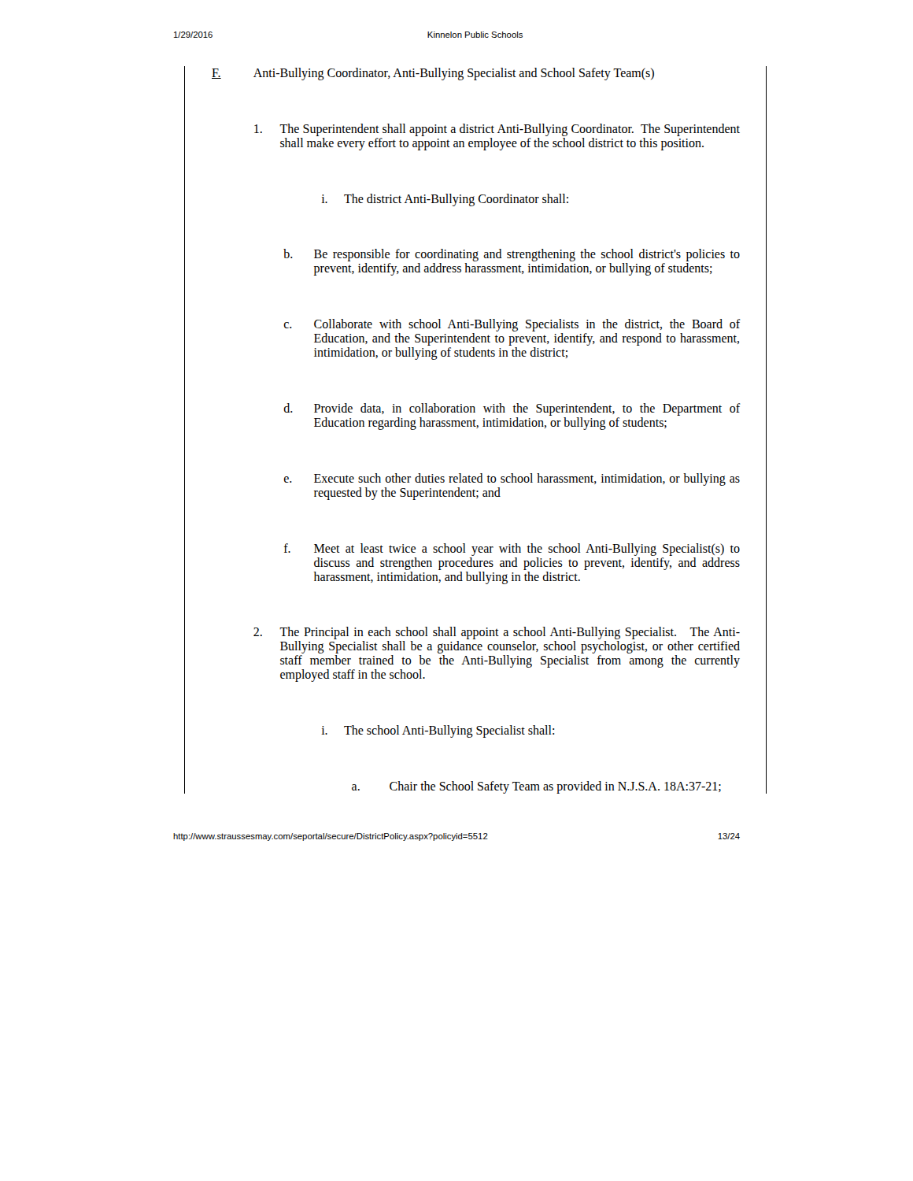1/29/2016 Kinnelon Public Schools
F. Anti-Bullying Coordinator, Anti-Bullying Specialist and School Safety Team(s)
1. The Superintendent shall appoint a district Anti-Bullying Coordinator. The Superintendent shall make every effort to appoint an employee of the school district to this position.
i. The district Anti-Bullying Coordinator shall:
b. Be responsible for coordinating and strengthening the school district's policies to prevent, identify, and address harassment, intimidation, or bullying of students;
c. Collaborate with school Anti-Bullying Specialists in the district, the Board of Education, and the Superintendent to prevent, identify, and respond to harassment, intimidation, or bullying of students in the district;
d. Provide data, in collaboration with the Superintendent, to the Department of Education regarding harassment, intimidation, or bullying of students;
e. Execute such other duties related to school harassment, intimidation, or bullying as requested by the Superintendent; and
f. Meet at least twice a school year with the school Anti-Bullying Specialist(s) to discuss and strengthen procedures and policies to prevent, identify, and address harassment, intimidation, and bullying in the district.
2. The Principal in each school shall appoint a school Anti-Bullying Specialist. The Anti-Bullying Specialist shall be a guidance counselor, school psychologist, or other certified staff member trained to be the Anti-Bullying Specialist from among the currently employed staff in the school.
i. The school Anti-Bullying Specialist shall:
a. Chair the School Safety Team as provided in N.J.S.A. 18A:37-21;
http://www.straussesmay.com/seportal/secure/DistrictPolicy.aspx?policyid=5512 13/24